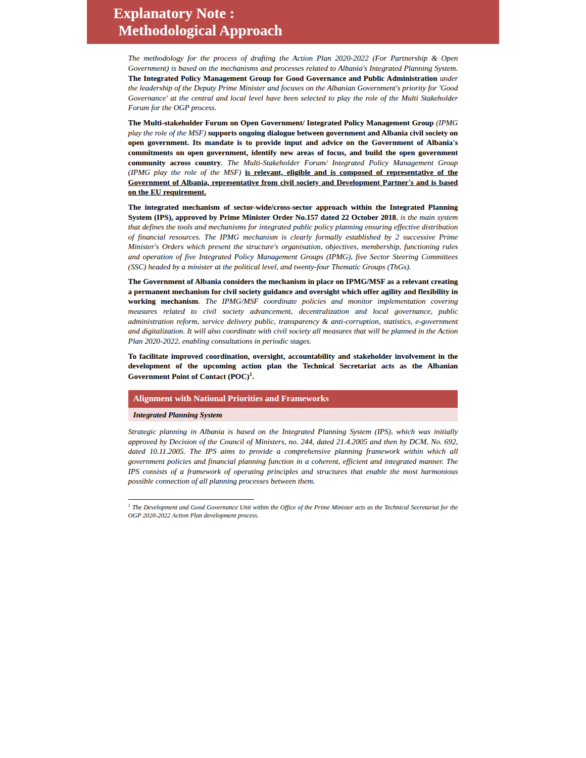Explanatory Note :Methodological Approach
The methodology for the process of drafting the Action Plan 2020-2022 (For Partnership & Open Government) is based on the mechanisms and processes related to Albania's Integrated Planning System. The Integrated Policy Management Group for Good Governance and Public Administration under the leadership of the Deputy Prime Minister and focuses on the Albanian Government's priority for 'Good Governance' at the central and local level have been selected to play the role of the Multi Stakeholder Forum for the OGP process.
The Multi-stakeholder Forum on Open Government/ Integrated Policy Management Group (IPMG play the role of the MSF) supports ongoing dialogue between government and Albania civil society on open government. Its mandate is to provide input and advice on the Government of Albania's commitments on open government, identify new areas of focus, and build the open government community across country. The Multi-Stakeholder Forum/ Integrated Policy Management Group (IPMG play the role of the MSF) is relevant, eligible and is composed of representative of the Government of Albania, representative from civil society and Development Partner's and is based on the EU requirement.
The integrated mechanism of sector-wide/cross-sector approach within the Integrated Planning System (IPS), approved by Prime Minister Order No.157 dated 22 October 2018, is the main system that defines the tools and mechanisms for integrated public policy planning ensuring effective distribution of financial resources. The IPMG mechanism is clearly formally established by 2 successive Prime Minister's Orders which present the structure's organisation, objectives, membership, functioning rules and operation of five Integrated Policy Management Groups (IPMG), five Sector Steering Committees (SSC) headed by a minister at the political level, and twenty-four Thematic Groups (ThGs).
The Government of Albania considers the mechanism in place on IPMG/MSF as a relevant creating a permanent mechanism for civil society guidance and oversight which offer agility and flexibility in working mechanism. The IPMG/MSF coordinate policies and monitor implementation covering measures related to civil society advancement, decentralization and local governance, public administration reform, service delivery public, transparency & anti-corruption, statistics, e-government and digitalization. It will also coordinate with civil society all measures that will be planned in the Action Plan 2020-2022, enabling consultations in periodic stages.
To facilitate improved coordination, oversight, accountability and stakeholder involvement in the development of the upcoming action plan the Technical Secretariat acts as the Albanian Government Point of Contact (POC)1.
Alignment with National Priorities and Frameworks
Integrated Planning System
Strategic planning in Albania is based on the Integrated Planning System (IPS), which was initially approved by Decision of the Council of Ministers, no. 244, dated 21.4.2005 and then by DCM, No. 692, dated 10.11.2005. The IPS aims to provide a comprehensive planning framework within which all government policies and financial planning function in a coherent, efficient and integrated manner. The IPS consists of a framework of operating principles and structures that enable the most harmonious possible connection of all planning processes between them.
1 The Development and Good Governance Unit within the Office of the Prime Minister acts as the Technical Secretariat for the OGP 2020-2022 Action Plan development process.